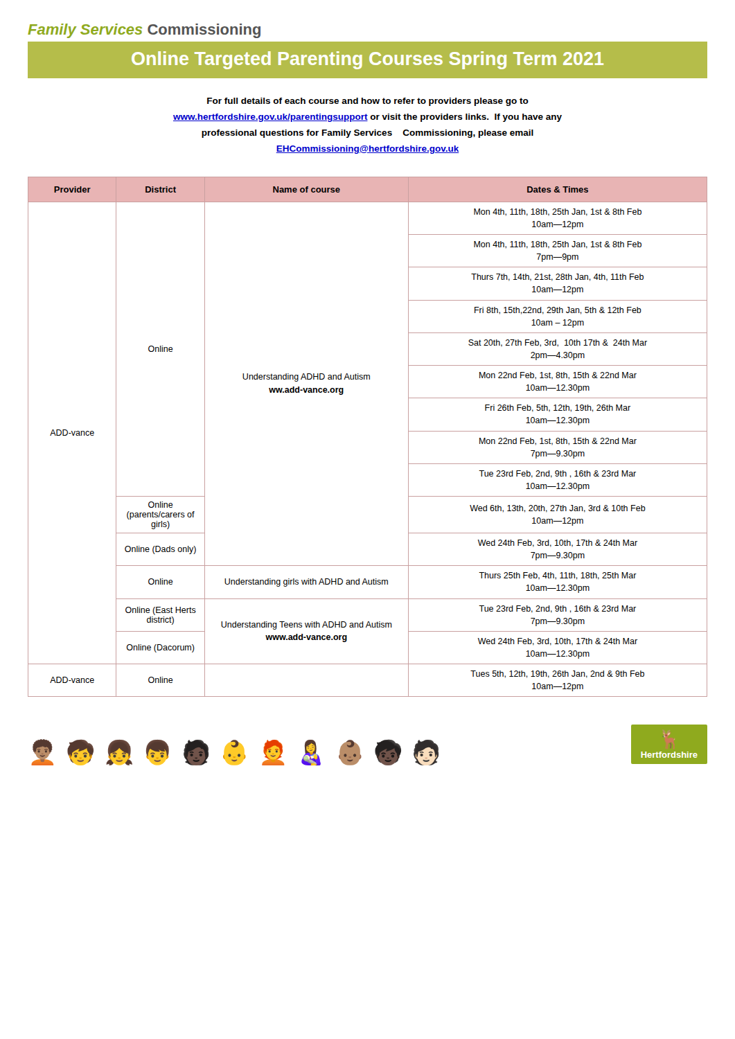Family Services Commissioning
Online Targeted Parenting Courses Spring Term 2021
For full details of each course and how to refer to providers please go to
www.hertfordshire.gov.uk/parentingsupport or visit the providers links. If you have any
professional questions for Family Services Commissioning, please email
EHCommissioning@hertfordshire.gov.uk
| Provider | District | Name of course | Dates & Times |
| --- | --- | --- | --- |
| ADD-vance | Online | Understanding ADHD and Autism ww.add-vance.org | Mon 4th, 11th, 18th, 25th Jan, 1st & 8th Feb 10am—12pm |
| Mon 4th, 11th, 18th, 25th Jan, 1st & 8th Feb 7pm—9pm |
| Thurs 7th, 14th, 21st, 28th Jan, 4th, 11th Feb 10am—12pm |
| Fri 8th, 15th,22nd, 29th Jan, 5th & 12th Feb 10am – 12pm |
| Sat 20th, 27th Feb, 3rd, 10th 17th & 24th Mar 2pm—4.30pm |
| Mon 22nd Feb, 1st, 8th, 15th & 22nd Mar 10am—12.30pm |
| Fri 26th Feb, 5th, 12th, 19th, 26th Mar 10am—12.30pm |
| Mon 22nd Feb, 1st, 8th, 15th & 22nd Mar 7pm—9.30pm |
| Tue 23rd Feb, 2nd, 9th , 16th & 23rd Mar 10am—12.30pm |
| Online (parents/carers of girls) | Wed 6th, 13th, 20th, 27th Jan, 3rd & 10th Feb 10am—12pm |
| Online (Dads only) | Wed 24th Feb, 3rd, 10th, 17th & 24th Mar 7pm—9.30pm |
| Online | Understanding girls with ADHD and Autism | Thurs 25th Feb, 4th, 11th, 18th, 25th Mar 10am—12.30pm |
| Online (East Herts district) | Understanding Teens with ADHD and Autism www.add-vance.org | Tue 23rd Feb, 2nd, 9th , 16th & 23rd Mar 7pm—9.30pm |
| Online (Dacorum) | Wed 24th Feb, 3rd, 10th, 17th & 24th Mar 10am—12.30pm |
| ADD-vance | Online | | Tues 5th, 12th, 19th, 26th Jan, 2nd & 9th Feb 10am—12pm |
🧑🏽‍🦱 🧒 👧 👦 🧑🏿 👶 🧑‍🦰 👩‍🍼 👶🏽 🧒🏿 🧑🏻
🦌 Hertfordshire